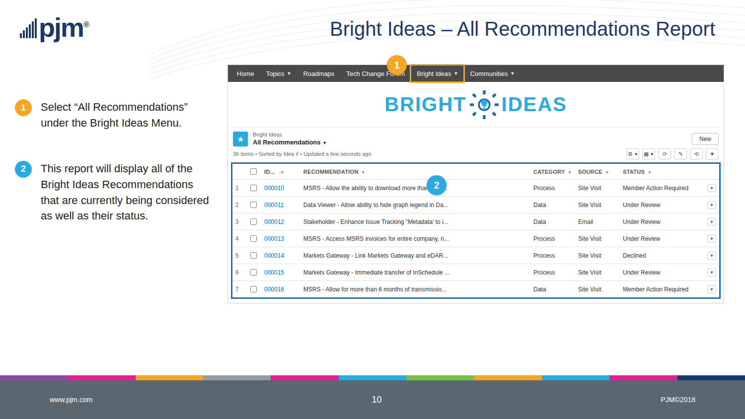pjm®
Bright Ideas – All Recommendations Report
1
Select “All Recommendations” under the Bright Ideas Menu.
2
This report will display all of the Bright Ideas Recommendations that are currently being considered as well as their status.
1
2
Home
Topics ▼
Roadmaps
Tech Change Forum
Bright Ideas ▼
Communities ▼
BRIGHT IDEAS
★
Bright Ideas All Recommendations ▼
New
36 items • Sorted by Idea # • Updated a few seconds ago
⚙ ▾
▦ ▾
⟳
✎
⟲
▼
| | | ID... ↑▾ | RECOMMENDATION ▾ | CATEGORY ▾ | SOURCE ▾ | STATUS ▾ | |
| --- | --- | --- | --- | --- | --- | --- | --- |
| 1 | | 000010 | MSRS - Allow the ability to download more than 45 d... | Process | Site Visit | Member Action Required | ▼ |
| 2 | | 000011 | Data Viewer - Allow ability to hide graph legend in Da... | Data | Site Visit | Under Review | ▼ |
| 3 | | 000012 | Stakeholder - Enhance Issue Tracking "Metadata' to i... | Data | Email | Under Review | ▼ |
| 4 | | 000013 | MSRS - Access MSRS invoices for entire company, n... | Process | Site Visit | Under Review | ▼ |
| 5 | | 000014 | Markets Gateway - Link Markets Gateway and eDAR... | Process | Site Visit | Declined | ▼ |
| 6 | | 000015 | Markets Gateway - Immediate transfer of InSchedule ... | Process | Site Visit | Under Review | ▼ |
| 7 | | 000016 | MSRS - Allow for more than 6 months of transmissio... | Data | Site Visit | Member Action Required | ▼ |
www.pjm.com
10
PJM©2018